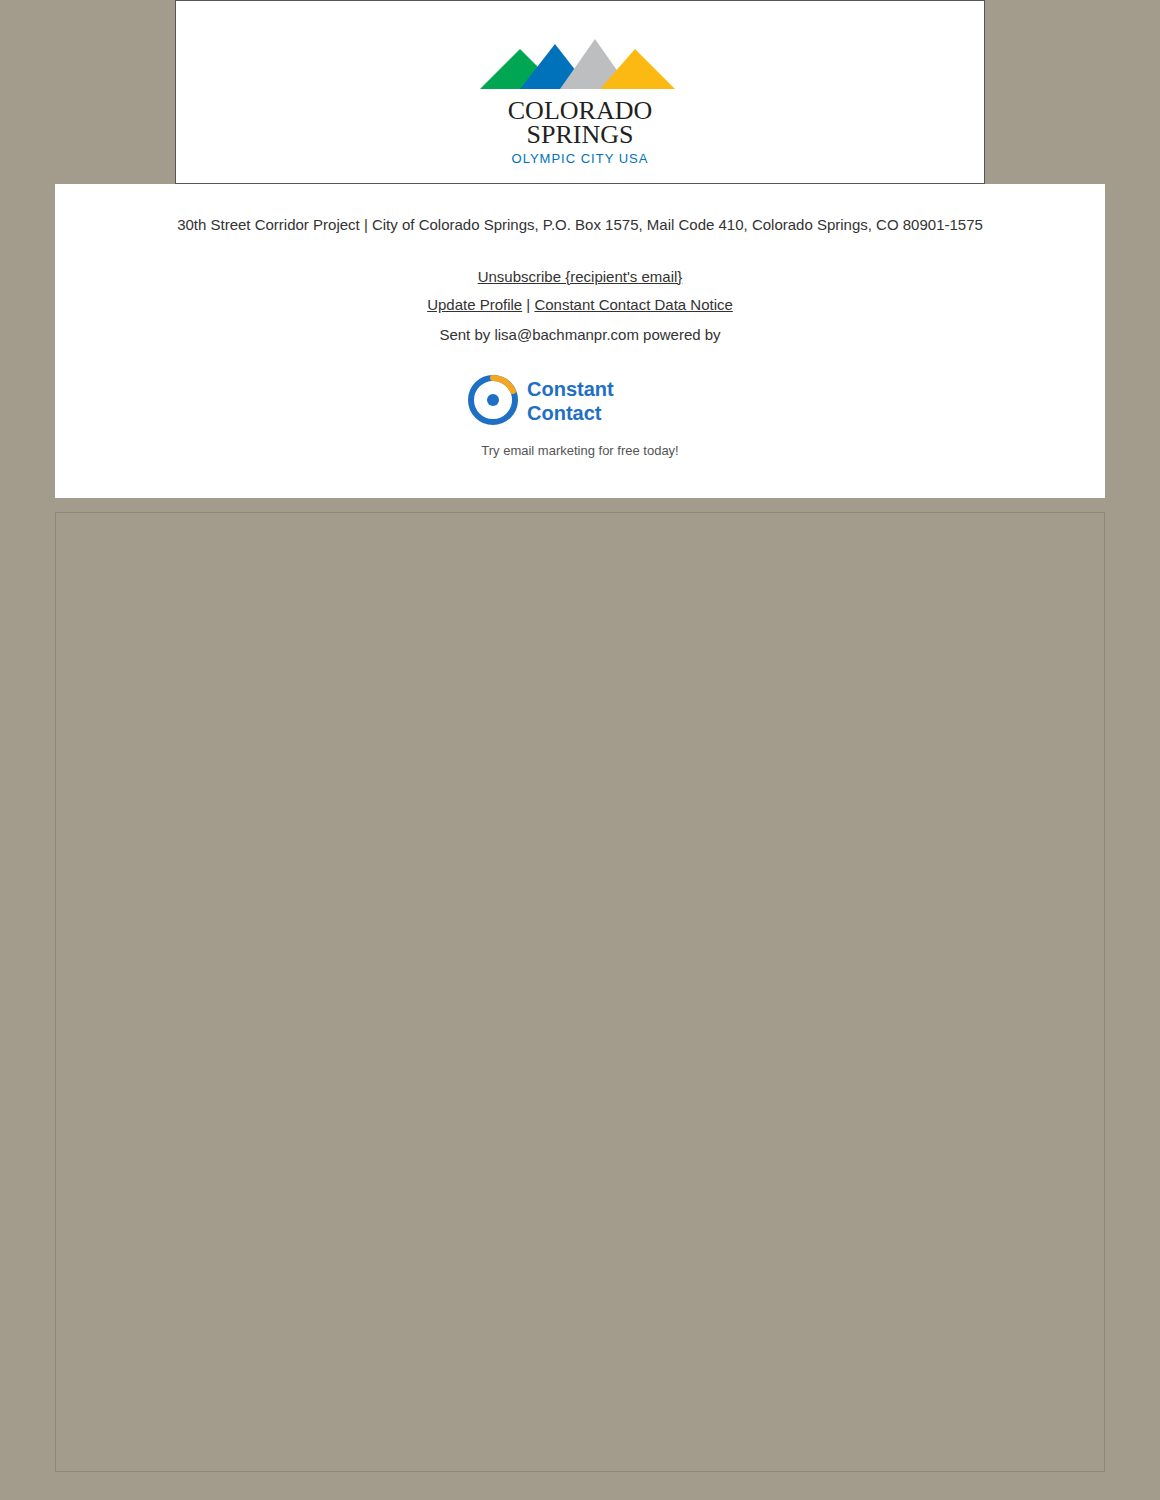30th Street Corridor Project | City of Colorado Springs, P.O. Box 1575, Mail Code 410, Colorado Springs, CO 80901-1575
Unsubscribe {recipient's email}
Update Profile | Constant Contact Data Notice
Sent by lisa@bachmanpr.com powered by
Try email marketing for free today!